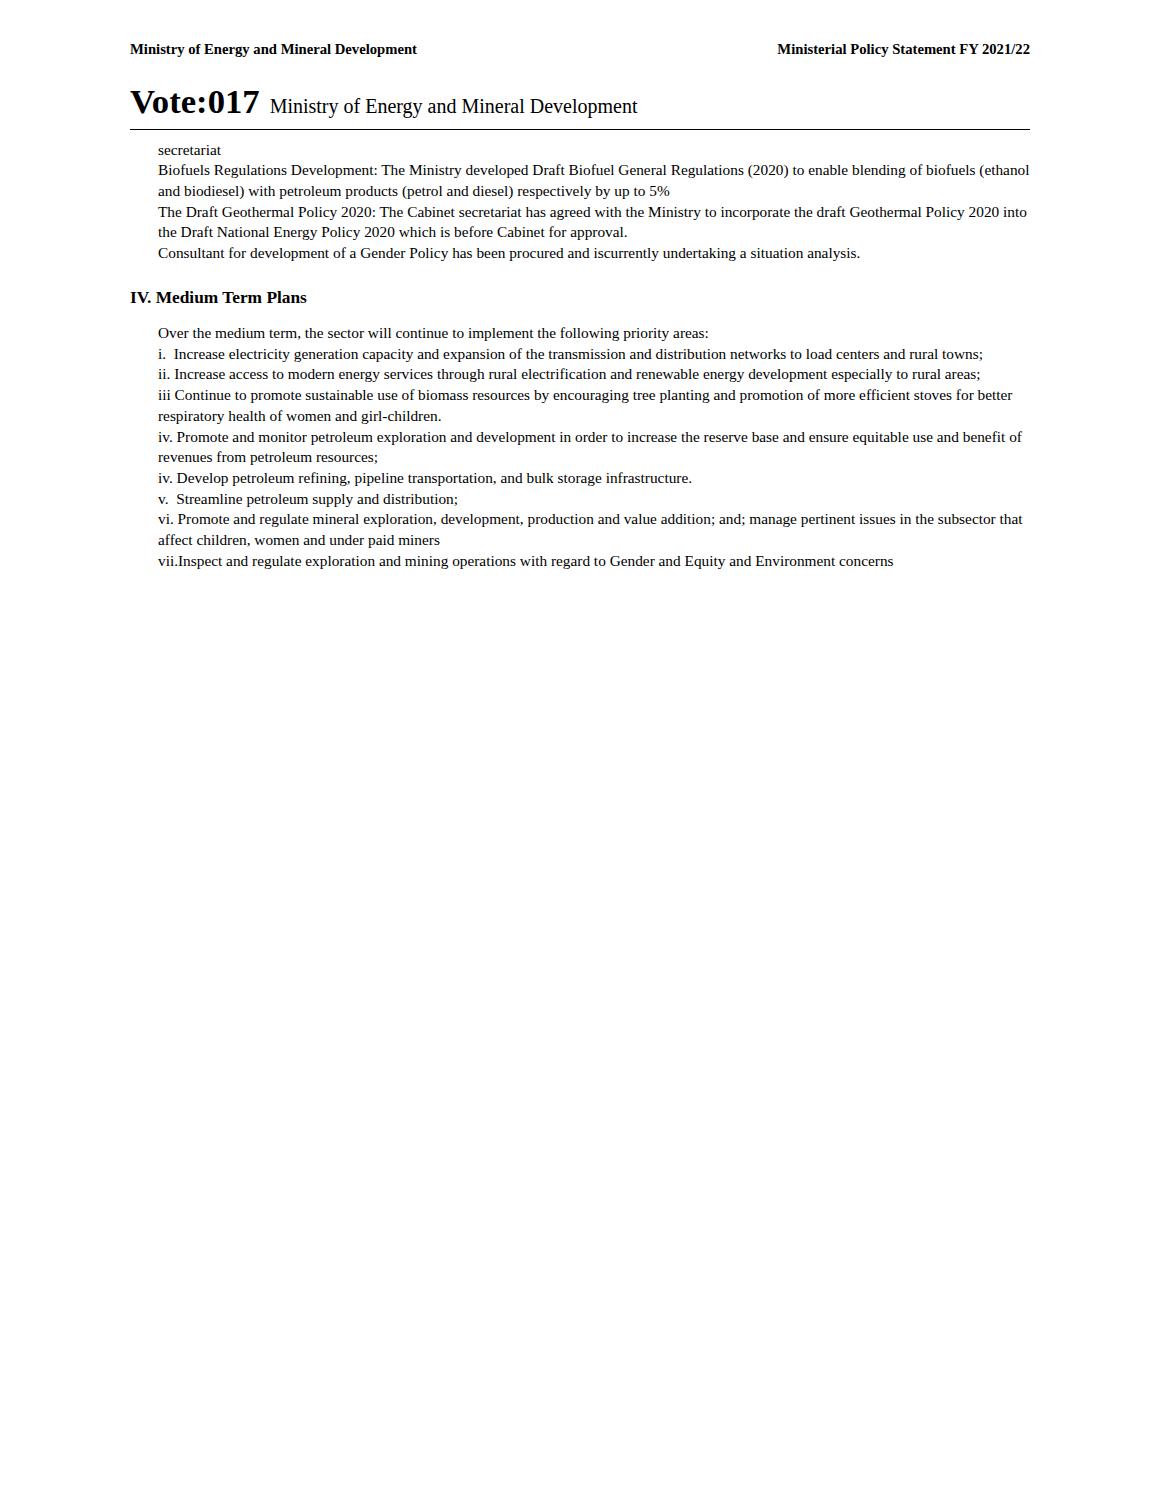Ministry of Energy and Mineral Development
Ministerial Policy Statement FY 2021/22
Vote:017 Ministry of Energy and Mineral Development
secretariat
Biofuels Regulations Development: The Ministry developed Draft Biofuel General Regulations (2020) to enable blending of biofuels (ethanol and biodiesel) with petroleum products (petrol and diesel) respectively by up to 5%
The Draft Geothermal Policy 2020: The Cabinet secretariat has agreed with the Ministry to incorporate the draft Geothermal Policy 2020 into the Draft National Energy Policy 2020 which is before Cabinet for approval.
Consultant for development of a Gender Policy has been procured and iscurrently undertaking a situation analysis.
IV. Medium Term Plans
Over the medium term, the sector will continue to implement the following priority areas:
i. Increase electricity generation capacity and expansion of the transmission and distribution networks to load centers and rural towns;
ii. Increase access to modern energy services through rural electrification and renewable energy development especially to rural areas;
iii Continue to promote sustainable use of biomass resources by encouraging tree planting and promotion of more efficient stoves for better respiratory health of women and girl-children.
iv. Promote and monitor petroleum exploration and development in order to increase the reserve base and ensure equitable use and benefit of revenues from petroleum resources;
iv. Develop petroleum refining, pipeline transportation, and bulk storage infrastructure.
v. Streamline petroleum supply and distribution;
vi. Promote and regulate mineral exploration, development, production and value addition; and; manage pertinent issues in the subsector that affect children, women and under paid miners
vii.Inspect and regulate exploration and mining operations with regard to Gender and Equity and Environment concerns